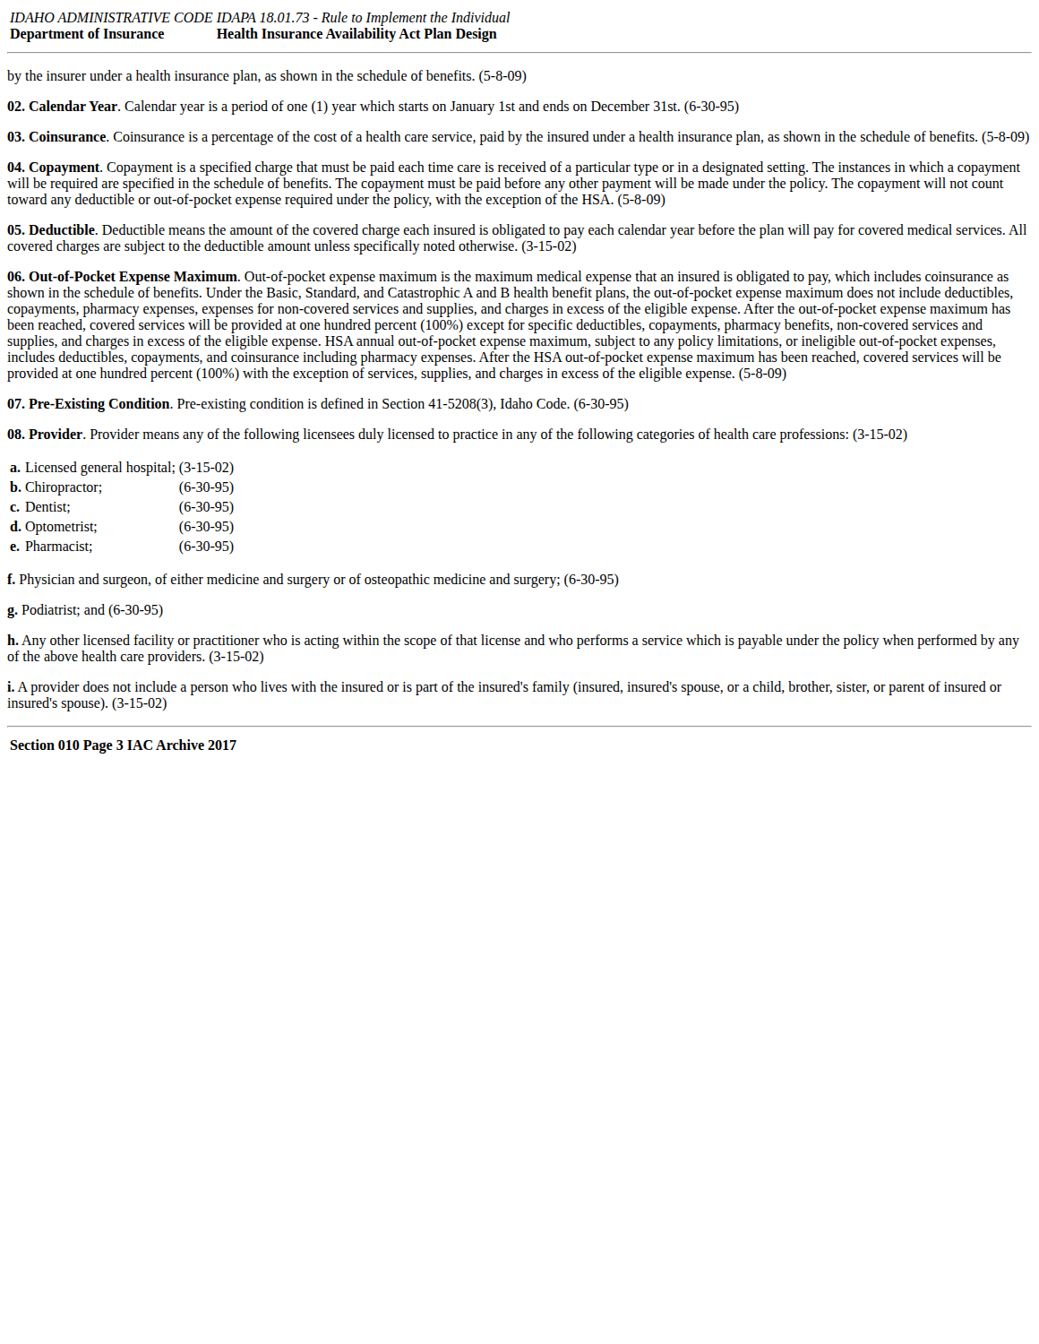| IDAHO ADMINISTRATIVE CODE Department of Insurance | IDAPA 18.01.73 - Rule to Implement the Individual Health Insurance Availability Act Plan Design |
by the insurer under a health insurance plan, as shown in the schedule of benefits. (5-8-09)
02. Calendar Year. Calendar year is a period of one (1) year which starts on January 1st and ends on December 31st. (6-30-95)
03. Coinsurance. Coinsurance is a percentage of the cost of a health care service, paid by the insured under a health insurance plan, as shown in the schedule of benefits. (5-8-09)
04. Copayment. Copayment is a specified charge that must be paid each time care is received of a particular type or in a designated setting. The instances in which a copayment will be required are specified in the schedule of benefits. The copayment must be paid before any other payment will be made under the policy. The copayment will not count toward any deductible or out-of-pocket expense required under the policy, with the exception of the HSA. (5-8-09)
05. Deductible. Deductible means the amount of the covered charge each insured is obligated to pay each calendar year before the plan will pay for covered medical services. All covered charges are subject to the deductible amount unless specifically noted otherwise. (3-15-02)
06. Out-of-Pocket Expense Maximum. Out-of-pocket expense maximum is the maximum medical expense that an insured is obligated to pay, which includes coinsurance as shown in the schedule of benefits. Under the Basic, Standard, and Catastrophic A and B health benefit plans, the out-of-pocket expense maximum does not include deductibles, copayments, pharmacy expenses, expenses for non-covered services and supplies, and charges in excess of the eligible expense. After the out-of-pocket expense maximum has been reached, covered services will be provided at one hundred percent (100%) except for specific deductibles, copayments, pharmacy benefits, non-covered services and supplies, and charges in excess of the eligible expense. HSA annual out-of-pocket expense maximum, subject to any policy limitations, or ineligible out-of-pocket expenses, includes deductibles, copayments, and coinsurance including pharmacy expenses. After the HSA out-of-pocket expense maximum has been reached, covered services will be provided at one hundred percent (100%) with the exception of services, supplies, and charges in excess of the eligible expense. (5-8-09)
07. Pre-Existing Condition. Pre-existing condition is defined in Section 41-5208(3), Idaho Code. (6-30-95)
08. Provider. Provider means any of the following licensees duly licensed to practice in any of the following categories of health care professions: (3-15-02)
| a. | Licensed general hospital; | (3-15-02) |
| b. | Chiropractor; | (6-30-95) |
| c. | Dentist; | (6-30-95) |
| d. | Optometrist; | (6-30-95) |
| e. | Pharmacist; | (6-30-95) |
f. Physician and surgeon, of either medicine and surgery or of osteopathic medicine and surgery; (6-30-95)
g. Podiatrist; and (6-30-95)
h. Any other licensed facility or practitioner who is acting within the scope of that license and who performs a service which is payable under the policy when performed by any of the above health care providers. (3-15-02)
i. A provider does not include a person who lives with the insured or is part of the insured's family (insured, insured's spouse, or a child, brother, sister, or parent of insured or insured's spouse). (3-15-02)
| Section 010 | Page 3 | IAC Archive 2017 |